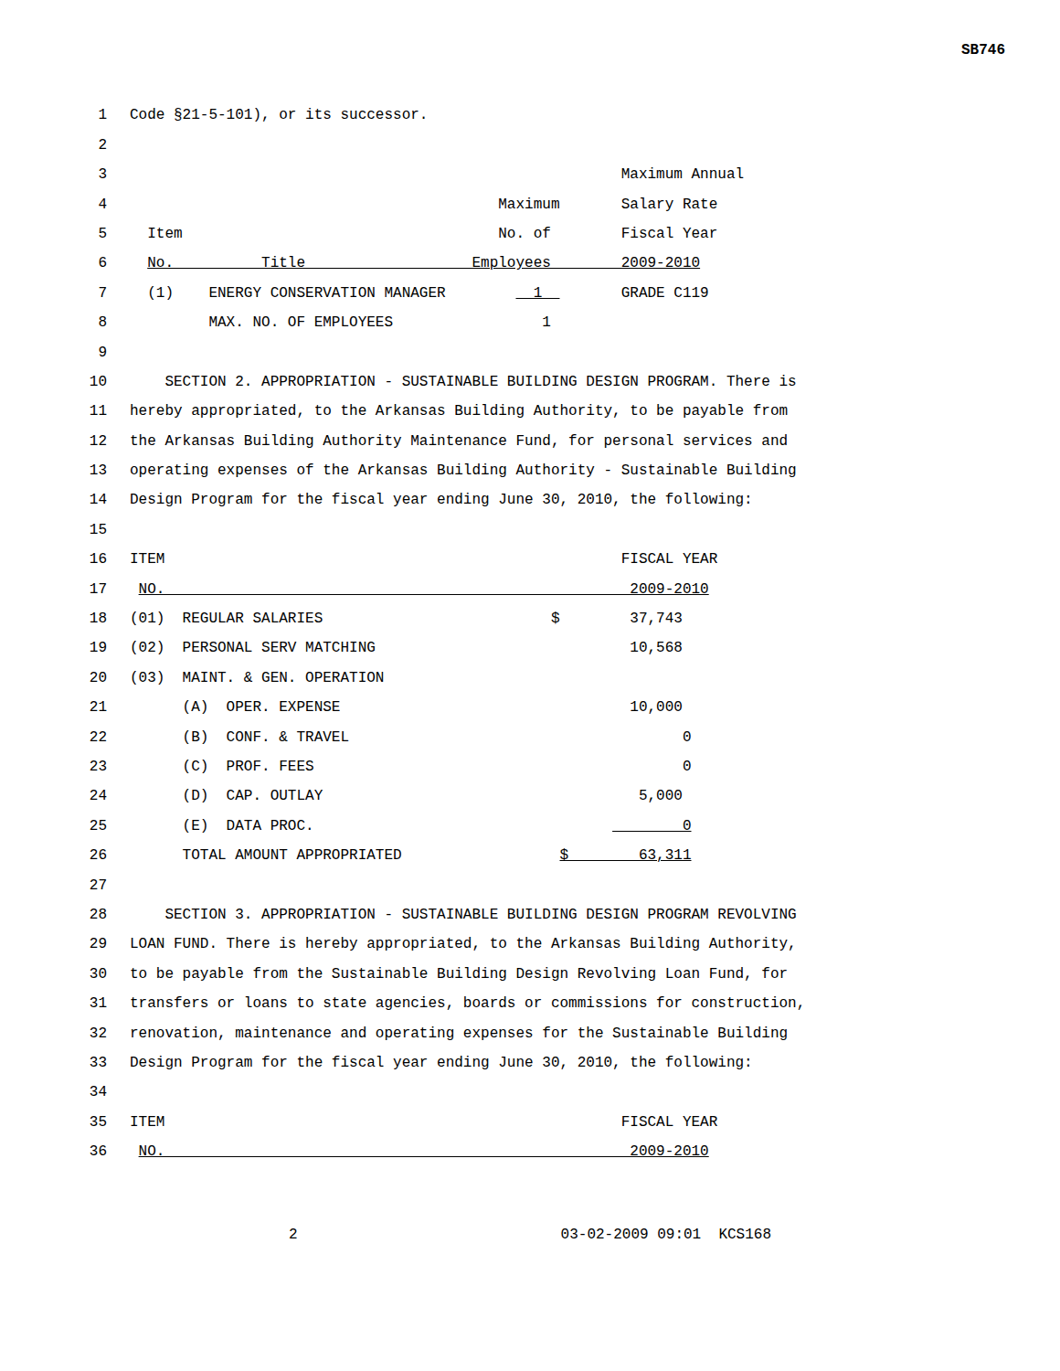SB746
| 1 | Code §21-5-101), or its successor. |
| 2 | |
| 3 | Maximum Annual |
| 4 | Maximum Salary Rate |
| 5 | Item No. of Fiscal Year |
| 6 | No. Title Employees 2009-2010 |
| 7 | (1) ENERGY CONSERVATION MANAGER 1 GRADE C119 |
| 8 | MAX. NO. OF EMPLOYEES 1 |
| 9 | |
| 10 | SECTION 2. APPROPRIATION - SUSTAINABLE BUILDING DESIGN PROGRAM. There is |
| 11 | hereby appropriated, to the Arkansas Building Authority, to be payable from |
| 12 | the Arkansas Building Authority Maintenance Fund, for personal services and |
| 13 | operating expenses of the Arkansas Building Authority - Sustainable Building |
| 14 | Design Program for the fiscal year ending June 30, 2010, the following: |
| 15 | |
| 16 | ITEM FISCAL YEAR |
| 17 | NO. 2009-2010 |
| 18 | (01) REGULAR SALARIES $ 37,743 |
| 19 | (02) PERSONAL SERV MATCHING 10,568 |
| 20 | (03) MAINT. & GEN. OPERATION |
| 21 | (A) OPER. EXPENSE 10,000 |
| 22 | (B) CONF. & TRAVEL 0 |
| 23 | (C) PROF. FEES 0 |
| 24 | (D) CAP. OUTLAY 5,000 |
| 25 | (E) DATA PROC. 0 |
| 26 | TOTAL AMOUNT APPROPRIATED $ 63,311 |
| 27 | |
| 28 | SECTION 3. APPROPRIATION - SUSTAINABLE BUILDING DESIGN PROGRAM REVOLVING |
| 29 | LOAN FUND. There is hereby appropriated, to the Arkansas Building Authority, |
| 30 | to be payable from the Sustainable Building Design Revolving Loan Fund, for |
| 31 | transfers or loans to state agencies, boards or commissions for construction, |
| 32 | renovation, maintenance and operating expenses for the Sustainable Building |
| 33 | Design Program for the fiscal year ending June 30, 2010, the following: |
| 34 | |
| 35 | ITEM FISCAL YEAR |
| 36 | NO. 2009-2010 |
2
03-02-2009 09:01 KCS168